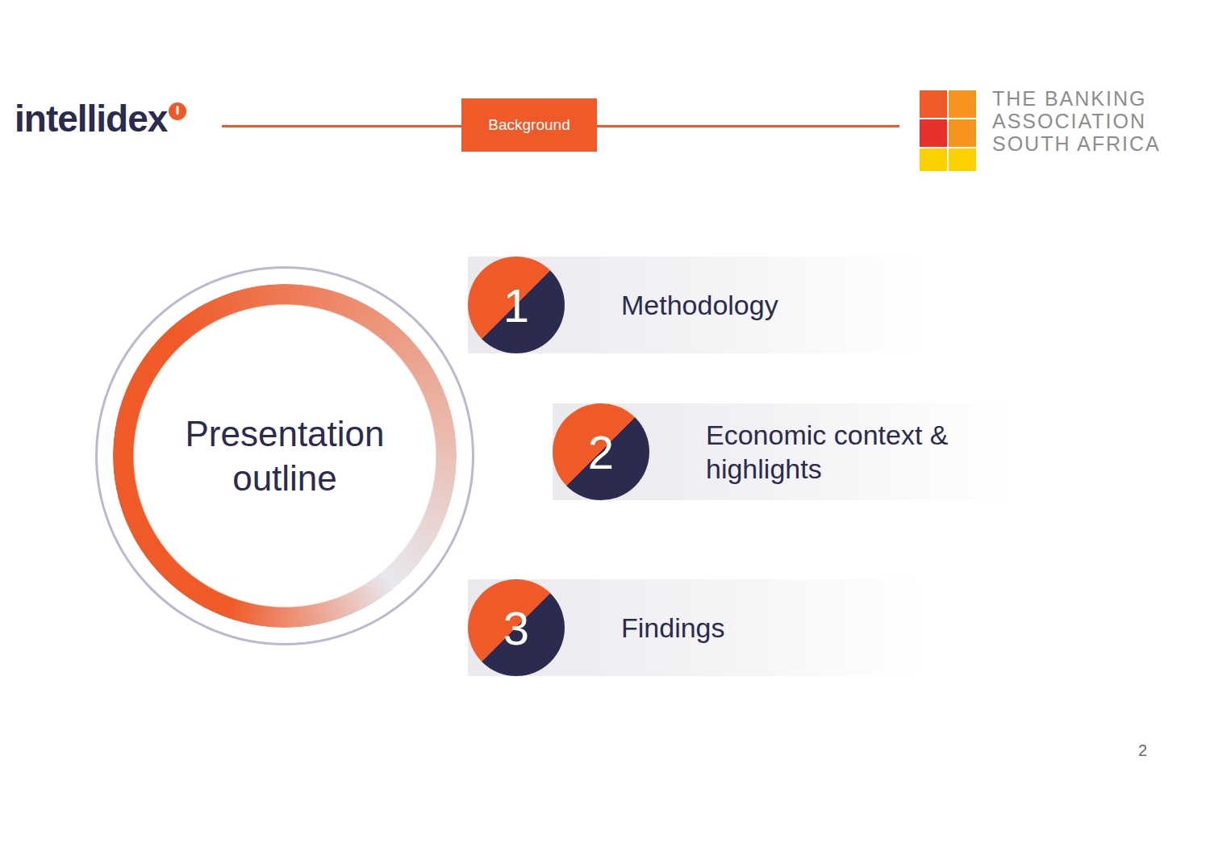intellidex
Background
THE BANKING
ASSOCIATION
SOUTH AFRICA
Presentation
outline
1
Methodology
2
Economic context &
highlights
3
Findings
2